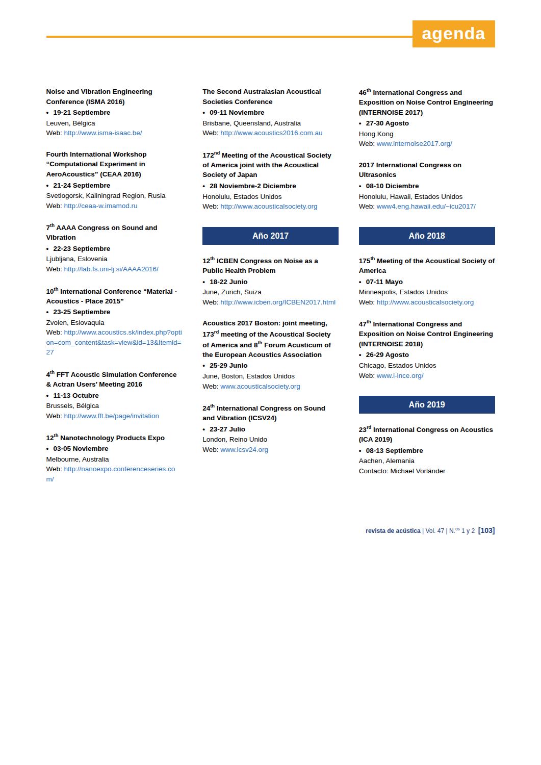agenda
Noise and Vibration Engineering Conference (ISMA 2016)
19-21 Septiembre
Leuven, Bélgica
Web: http://www.isma-isaac.be/
Fourth International Workshop “Computational Experiment in AeroAcoustics” (CEAA 2016)
21-24 Septiembre
Svetlogorsk, Kaliningrad Region, Rusia
Web: http://ceaa-w.imamod.ru
7th AAAA Congress on Sound and Vibration
22-23 Septiembre
Ljubljana, Eslovenia
Web: http://lab.fs.uni-lj.si/AAAA2016/
10th International Conference “Material - Acoustics - Place 2015”
23-25 Septiembre
Zvolen, Eslovaquia
Web: http://www.acoustics.sk/index.php?option=com_content&task=view&id=13&Itemid=27
4th FFT Acoustic Simulation Conference & Actran Users’ Meeting 2016
11-13 Octubre
Brussels, Bélgica
Web: http://www.fft.be/page/invitation
12th Nanotechnology Products Expo
03-05 Noviembre
Melbourne, Australia
Web: http://nanoexpo.conferenceseries.com/
The Second Australasian Acoustical Societies Conference
09-11 Noviembre
Brisbane, Queensland, Australia
Web: http://www.acoustics2016.com.au
172nd Meeting of the Acoustical Society of America joint with the Acoustical Society of Japan
28 Noviembre-2 Diciembre
Honolulu, Estados Unidos
Web: http://www.acousticalsociety.org
Año 2017
12th ICBEN Congress on Noise as a Public Health Problem
18-22 Junio
June, Zurich, Suiza
Web: http://www.icben.org/ICBEN2017.html
Acoustics 2017 Boston: joint meeting, 173rd meeting of the Acoustical Society of America and 8th Forum Acusticum of the European Acoustics Association
25-29 Junio
June, Boston, Estados Unidos
Web: www.acousticalsociety.org
24th International Congress on Sound and Vibration (ICSV24)
23-27 Julio
London, Reino Unido
Web: www.icsv24.org
46th International Congress and Exposition on Noise Control Engineering (INTERNOISE 2017)
27-30 Agosto
Hong Kong
Web: www.internoise2017.org/
2017 International Congress on Ultrasonics
08-10 Diciembre
Honolulu, Hawaii, Estados Unidos
Web: www4.eng.hawaii.edu/~icu2017/
Año 2018
175th Meeting of the Acoustical Society of America
07-11 Mayo
Minneapolis, Estados Unidos
Web: http://www.acousticalsociety.org
47th International Congress and Exposition on Noise Control Engineering (INTERNOISE 2018)
26-29 Agosto
Chicago, Estados Unidos
Web: www.i-ince.org/
Año 2019
23rd International Congress on Acoustics (ICA 2019)
08-13 Septiembre
Aachen, Alemania
Contacto: Michael Vorländer
revista de acústica | Vol. 47 | N.os 1 y 2 [103]